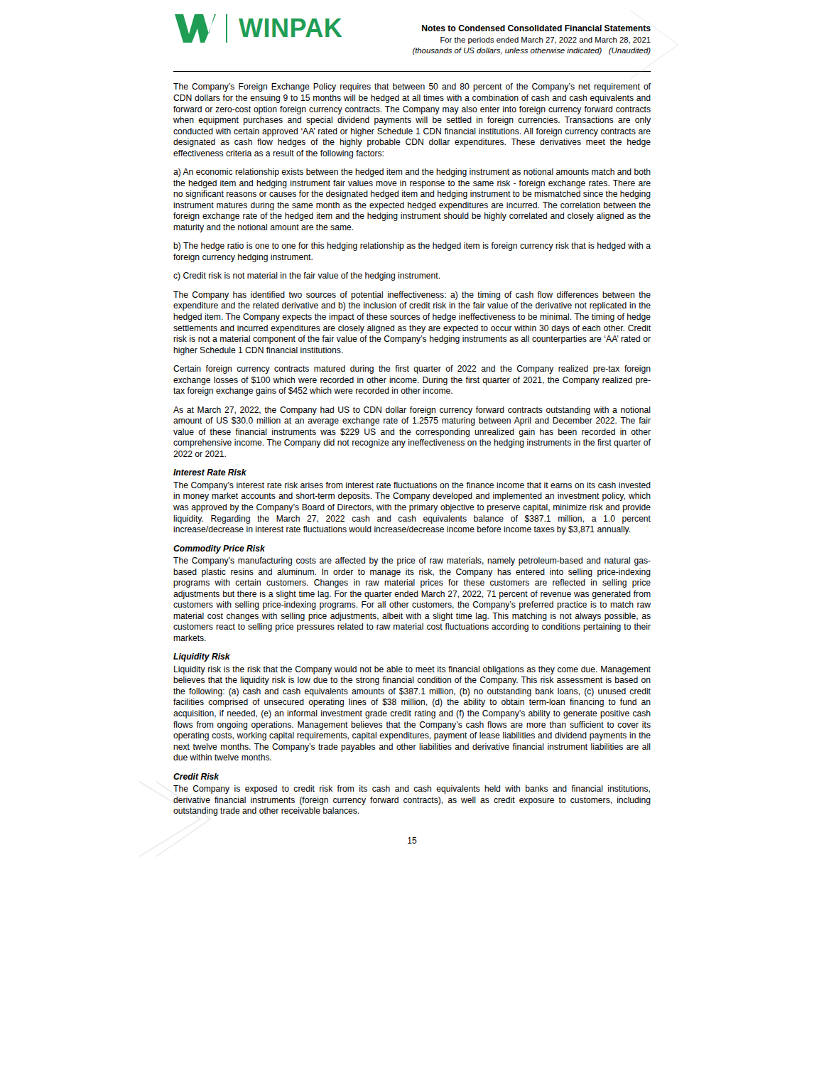WINPAK
Notes to Condensed Consolidated Financial Statements
For the periods ended March 27, 2022 and March 28, 2021
(thousands of US dollars, unless otherwise indicated) (Unaudited)
The Company’s Foreign Exchange Policy requires that between 50 and 80 percent of the Company’s net requirement of CDN dollars for the ensuing 9 to 15 months will be hedged at all times with a combination of cash and cash equivalents and forward or zero-cost option foreign currency contracts. The Company may also enter into foreign currency forward contracts when equipment purchases and special dividend payments will be settled in foreign currencies. Transactions are only conducted with certain approved ‘AA’ rated or higher Schedule 1 CDN financial institutions. All foreign currency contracts are designated as cash flow hedges of the highly probable CDN dollar expenditures. These derivatives meet the hedge effectiveness criteria as a result of the following factors:
a) An economic relationship exists between the hedged item and the hedging instrument as notional amounts match and both the hedged item and hedging instrument fair values move in response to the same risk - foreign exchange rates. There are no significant reasons or causes for the designated hedged item and hedging instrument to be mismatched since the hedging instrument matures during the same month as the expected hedged expenditures are incurred. The correlation between the foreign exchange rate of the hedged item and the hedging instrument should be highly correlated and closely aligned as the maturity and the notional amount are the same.
b) The hedge ratio is one to one for this hedging relationship as the hedged item is foreign currency risk that is hedged with a foreign currency hedging instrument.
c) Credit risk is not material in the fair value of the hedging instrument.
The Company has identified two sources of potential ineffectiveness: a) the timing of cash flow differences between the expenditure and the related derivative and b) the inclusion of credit risk in the fair value of the derivative not replicated in the hedged item. The Company expects the impact of these sources of hedge ineffectiveness to be minimal. The timing of hedge settlements and incurred expenditures are closely aligned as they are expected to occur within 30 days of each other. Credit risk is not a material component of the fair value of the Company’s hedging instruments as all counterparties are ‘AA’ rated or higher Schedule 1 CDN financial institutions.
Certain foreign currency contracts matured during the first quarter of 2022 and the Company realized pre-tax foreign exchange losses of $100 which were recorded in other income. During the first quarter of 2021, the Company realized pre-tax foreign exchange gains of $452 which were recorded in other income.
As at March 27, 2022, the Company had US to CDN dollar foreign currency forward contracts outstanding with a notional amount of US $30.0 million at an average exchange rate of 1.2575 maturing between April and December 2022. The fair value of these financial instruments was $229 US and the corresponding unrealized gain has been recorded in other comprehensive income. The Company did not recognize any ineffectiveness on the hedging instruments in the first quarter of 2022 or 2021.
Interest Rate Risk
The Company’s interest rate risk arises from interest rate fluctuations on the finance income that it earns on its cash invested in money market accounts and short-term deposits. The Company developed and implemented an investment policy, which was approved by the Company’s Board of Directors, with the primary objective to preserve capital, minimize risk and provide liquidity. Regarding the March 27, 2022 cash and cash equivalents balance of $387.1 million, a 1.0 percent increase/decrease in interest rate fluctuations would increase/decrease income before income taxes by $3,871 annually.
Commodity Price Risk
The Company’s manufacturing costs are affected by the price of raw materials, namely petroleum-based and natural gas-based plastic resins and aluminum. In order to manage its risk, the Company has entered into selling price-indexing programs with certain customers. Changes in raw material prices for these customers are reflected in selling price adjustments but there is a slight time lag. For the quarter ended March 27, 2022, 71 percent of revenue was generated from customers with selling price-indexing programs. For all other customers, the Company’s preferred practice is to match raw material cost changes with selling price adjustments, albeit with a slight time lag. This matching is not always possible, as customers react to selling price pressures related to raw material cost fluctuations according to conditions pertaining to their markets.
Liquidity Risk
Liquidity risk is the risk that the Company would not be able to meet its financial obligations as they come due. Management believes that the liquidity risk is low due to the strong financial condition of the Company. This risk assessment is based on the following: (a) cash and cash equivalents amounts of $387.1 million, (b) no outstanding bank loans, (c) unused credit facilities comprised of unsecured operating lines of $38 million, (d) the ability to obtain term-loan financing to fund an acquisition, if needed, (e) an informal investment grade credit rating and (f) the Company’s ability to generate positive cash flows from ongoing operations. Management believes that the Company’s cash flows are more than sufficient to cover its operating costs, working capital requirements, capital expenditures, payment of lease liabilities and dividend payments in the next twelve months. The Company’s trade payables and other liabilities and derivative financial instrument liabilities are all due within twelve months.
Credit Risk
The Company is exposed to credit risk from its cash and cash equivalents held with banks and financial institutions, derivative financial instruments (foreign currency forward contracts), as well as credit exposure to customers, including outstanding trade and other receivable balances.
15